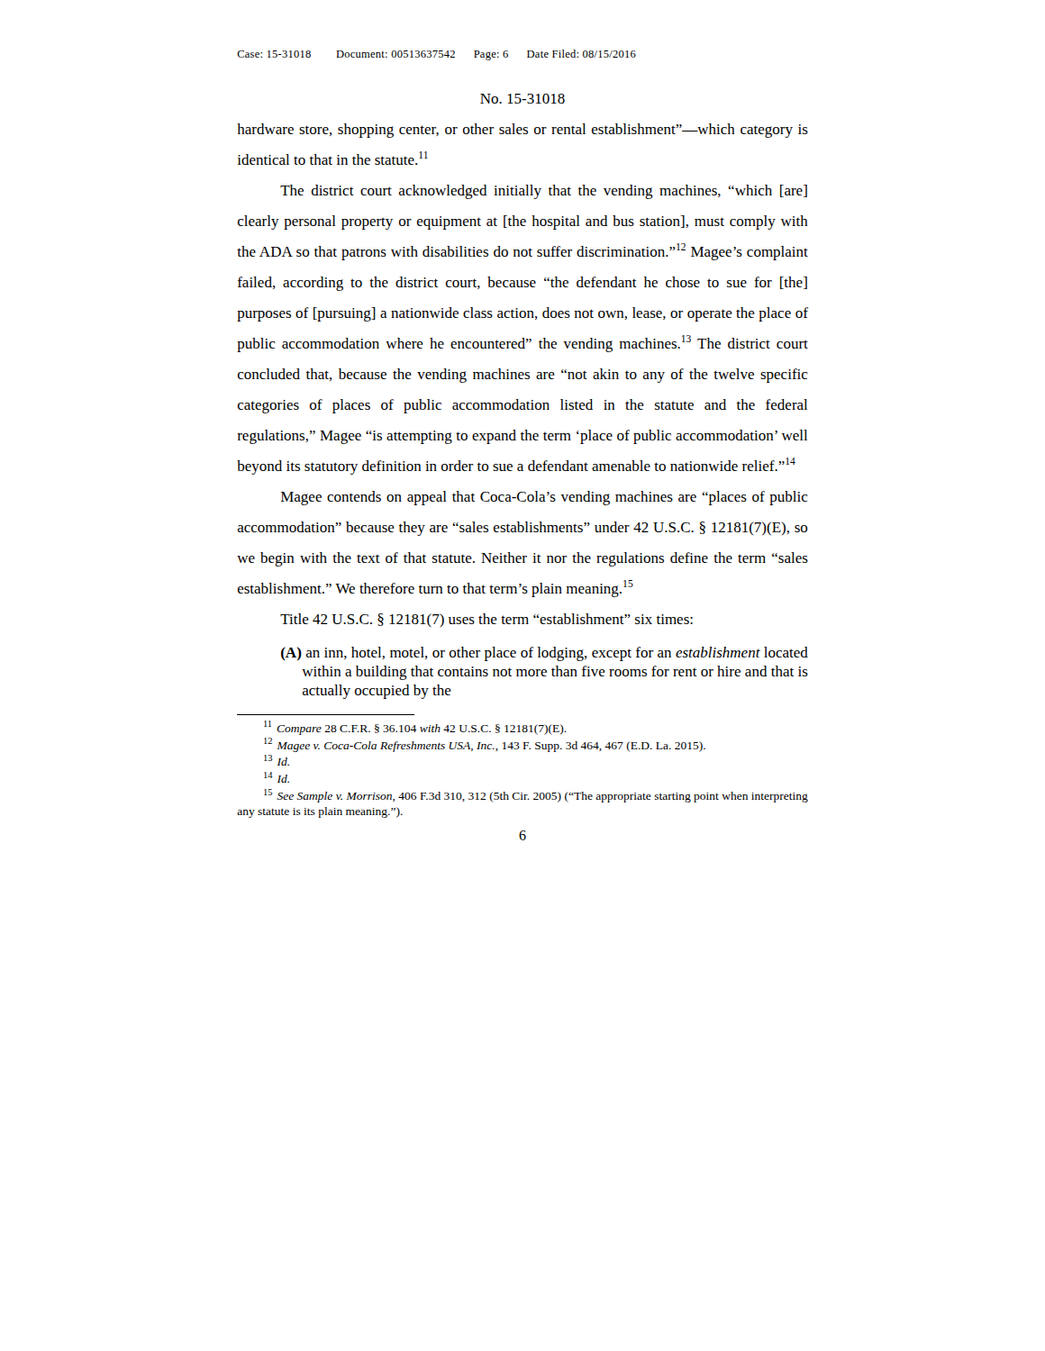Case: 15-31018 Document: 00513637542 Page: 6 Date Filed: 08/15/2016
No. 15-31018
hardware store, shopping center, or other sales or rental establishment”—which category is identical to that in the statute.11
The district court acknowledged initially that the vending machines, “which [are] clearly personal property or equipment at [the hospital and bus station], must comply with the ADA so that patrons with disabilities do not suffer discrimination.”12 Magee’s complaint failed, according to the district court, because “the defendant he chose to sue for [the] purposes of [pursuing] a nationwide class action, does not own, lease, or operate the place of public accommodation where he encountered” the vending machines.13 The district court concluded that, because the vending machines are “not akin to any of the twelve specific categories of places of public accommodation listed in the statute and the federal regulations,” Magee “is attempting to expand the term ‘place of public accommodation’ well beyond its statutory definition in order to sue a defendant amenable to nationwide relief.”14
Magee contends on appeal that Coca-Cola’s vending machines are “places of public accommodation” because they are “sales establishments” under 42 U.S.C. § 12181(7)(E), so we begin with the text of that statute. Neither it nor the regulations define the term “sales establishment.” We therefore turn to that term’s plain meaning.15
Title 42 U.S.C. § 12181(7) uses the term “establishment” six times:
(A) an inn, hotel, motel, or other place of lodging, except for an establishment located within a building that contains not more than five rooms for rent or hire and that is actually occupied by the
11 Compare 28 C.F.R. § 36.104 with 42 U.S.C. § 12181(7)(E).
12 Magee v. Coca-Cola Refreshments USA, Inc., 143 F. Supp. 3d 464, 467 (E.D. La. 2015).
13 Id.
14 Id.
15 See Sample v. Morrison, 406 F.3d 310, 312 (5th Cir. 2005) (“The appropriate starting point when interpreting any statute is its plain meaning.”).
6